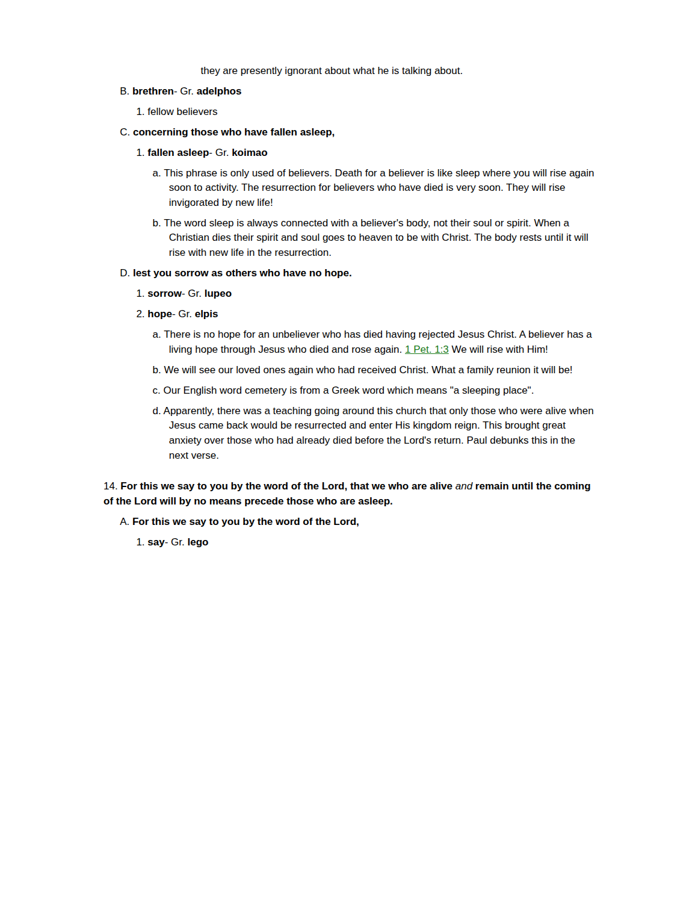they are presently ignorant about what he is talking about.
B. brethren- Gr. adelphos
1. fellow believers
C. concerning those who have fallen asleep,
1. fallen asleep- Gr. koimao
a. This phrase is only used of believers. Death for a believer is like sleep where you will rise again soon to activity. The resurrection for believers who have died is very soon. They will rise invigorated by new life!
b. The word sleep is always connected with a believer's body, not their soul or spirit. When a Christian dies their spirit and soul goes to heaven to be with Christ. The body rests until it will rise with new life in the resurrection.
D. lest you sorrow as others who have no hope.
1. sorrow- Gr. lupeo
2. hope- Gr. elpis
a. There is no hope for an unbeliever who has died having rejected Jesus Christ. A believer has a living hope through Jesus who died and rose again. 1 Pet. 1:3 We will rise with Him!
b. We will see our loved ones again who had received Christ. What a family reunion it will be!
c. Our English word cemetery is from a Greek word which means "a sleeping place".
d. Apparently, there was a teaching going around this church that only those who were alive when Jesus came back would be resurrected and enter His kingdom reign. This brought great anxiety over those who had already died before the Lord's return. Paul debunks this in the next verse.
14. For this we say to you by the word of the Lord, that we who are alive and remain until the coming of the Lord will by no means precede those who are asleep.
A. For this we say to you by the word of the Lord,
1. say- Gr. lego